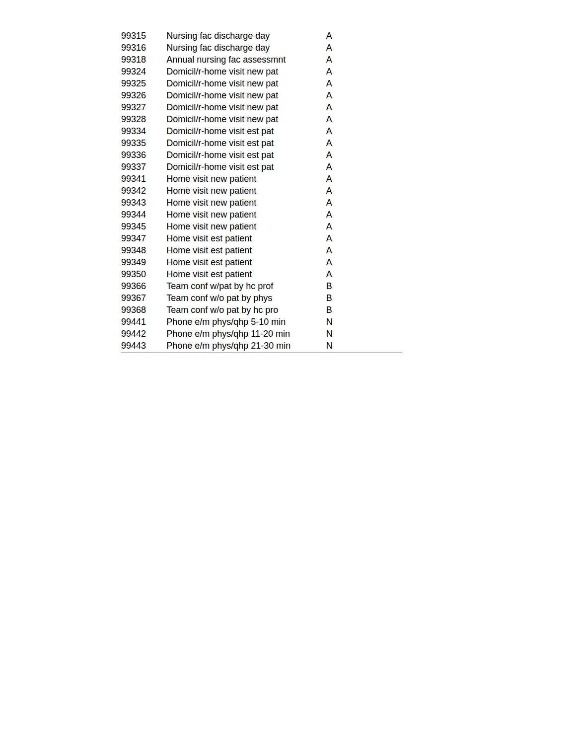| 99315 | Nursing fac discharge day | A | |
| 99316 | Nursing fac discharge day | A | |
| 99318 | Annual nursing fac assessmnt | A | |
| 99324 | Domicil/r-home visit new pat | A | |
| 99325 | Domicil/r-home visit new pat | A | |
| 99326 | Domicil/r-home visit new pat | A | |
| 99327 | Domicil/r-home visit new pat | A | |
| 99328 | Domicil/r-home visit new pat | A | |
| 99334 | Domicil/r-home visit est pat | A | |
| 99335 | Domicil/r-home visit est pat | A | |
| 99336 | Domicil/r-home visit est pat | A | |
| 99337 | Domicil/r-home visit est pat | A | |
| 99341 | Home visit new patient | A | |
| 99342 | Home visit new patient | A | |
| 99343 | Home visit new patient | A | |
| 99344 | Home visit new patient | A | |
| 99345 | Home visit new patient | A | |
| 99347 | Home visit est patient | A | |
| 99348 | Home visit est patient | A | |
| 99349 | Home visit est patient | A | |
| 99350 | Home visit est patient | A | |
| 99366 | Team conf w/pat by hc prof | B | |
| 99367 | Team conf w/o pat by phys | B | |
| 99368 | Team conf w/o pat by hc pro | B | |
| 99441 | Phone e/m phys/qhp 5-10 min | N | |
| 99442 | Phone e/m phys/qhp 11-20 min | N | |
| 99443 | Phone e/m phys/qhp 21-30 min | N | |